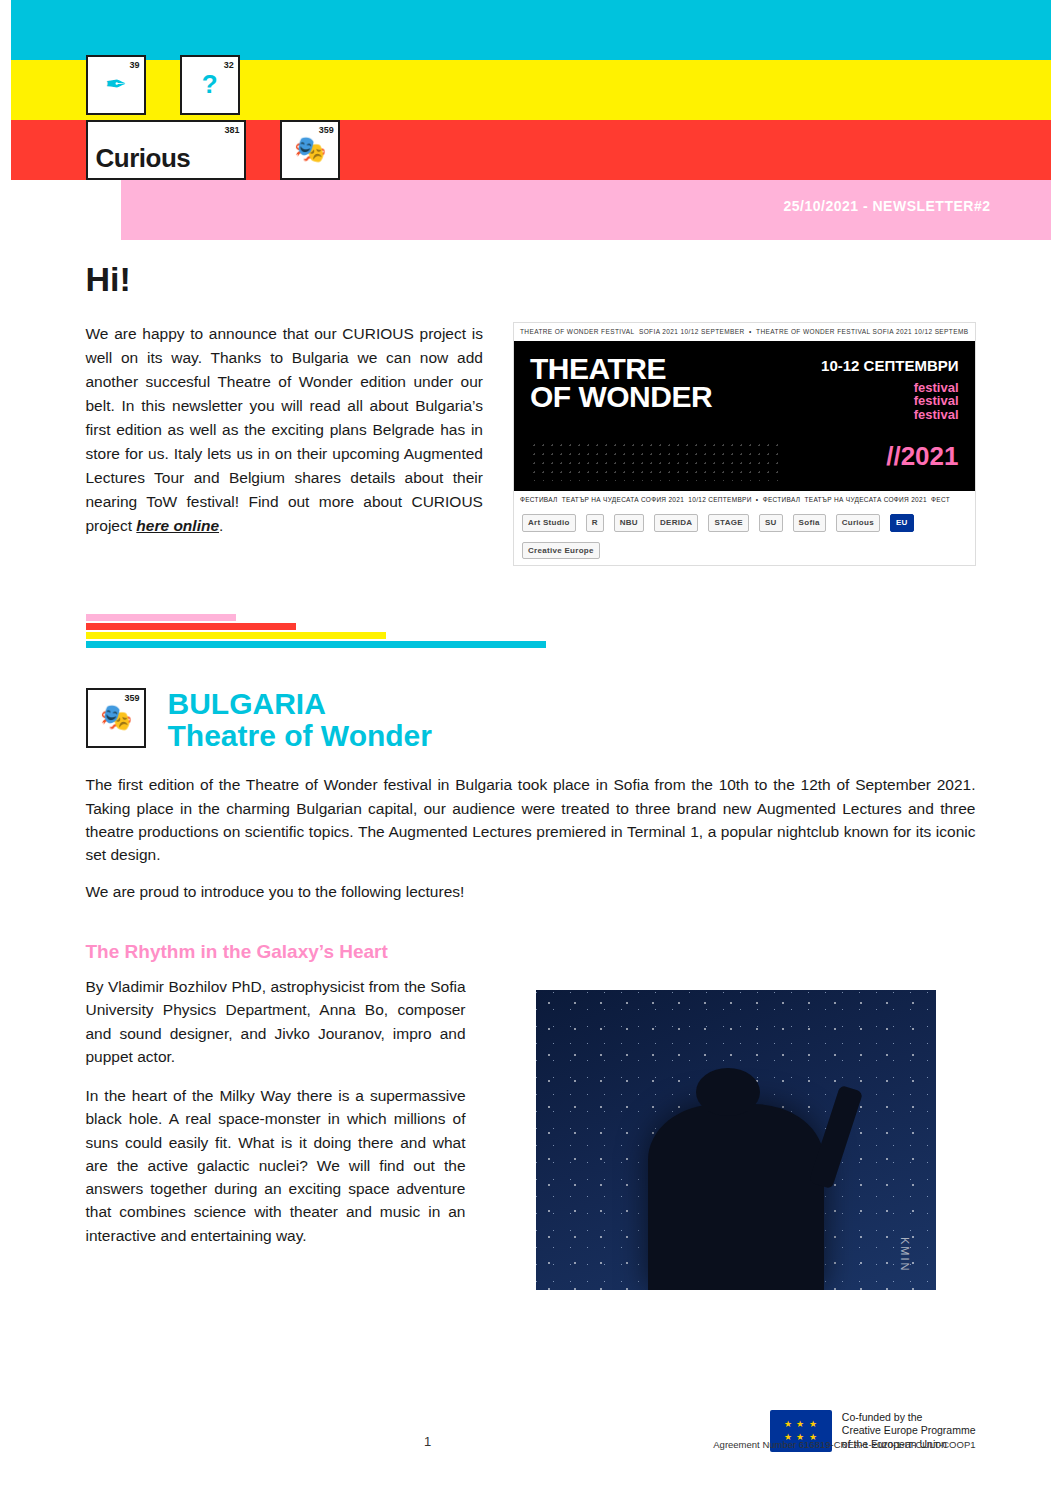39✒
32?
381 Curious
359🎭
25/10/2021 - NEWSLETTER#2
Hi!
We are happy to announce that our CURIOUS project is well on its way. Thanks to Bulgaria we can now add another succesful Theatre of Wonder edition under our belt. In this newsletter you will read all about Bulgaria’s first edition as well as the exciting plans Belgrade has in store for us. Italy lets us in on their upcoming Augmented Lectures Tour and Belgium shares details about their nearing ToW festival! Find out more about CURIOUS project here online.
THEATRE OF WONDER FESTIVAL SOFIA 2021 10/12 SEPTEMBER • THEATRE OF WONDER FESTIVAL SOFIA 2021 10/12 SEPTEMB
THEATRE
OF WONDER
10-12 СЕПТЕМВРИ
festival
festival
festival
//2021
ФЕСТИВАЛ ТЕАТЪР НА ЧУДЕСАТА СОФИЯ 2021 10/12 СЕПТЕМВРИ • ФЕСТИВАЛ ТЕАТЪР НА ЧУДЕСАТА СОФИЯ 2021 ФЕСТ
Art Studio R NBU DERIDA STAGE SU Sofia Curious EU Creative Europe
359🎭
BULGARIATheatre of Wonder
The first edition of the Theatre of Wonder festival in Bulgaria took place in Sofia from the 10th to the 12th of September 2021. Taking place in the charming Bulgarian capital, our audience were treated to three brand new Augmented Lectures and three theatre productions on scientific topics. The Augmented Lectures premiered in Terminal 1, a popular nightclub known for its iconic set design.
We are proud to introduce you to the following lectures!
The Rhythm in the Galaxy’s Heart
By Vladimir Bozhilov PhD, astrophysicist from the Sofia University Physics Department, Anna Bo, composer and sound designer, and Jivko Jouranov, impro and puppet actor.
In the heart of the Milky Way there is a supermassive black hole. A real space-monster in which millions of suns could easily fit. What is it doing there and what are the active galactic nuclei? We will find out the answers together during an exciting space adventure that combines science with theater and music in an interactive and entertaining way.
KMIN
1
★ ★ ★
★ ★ ★
Co-funded by the
Creative Europe Programme
of the European Union
Agreement Number 616819-CREA-1-2020-1-IT-CULT-COOP1